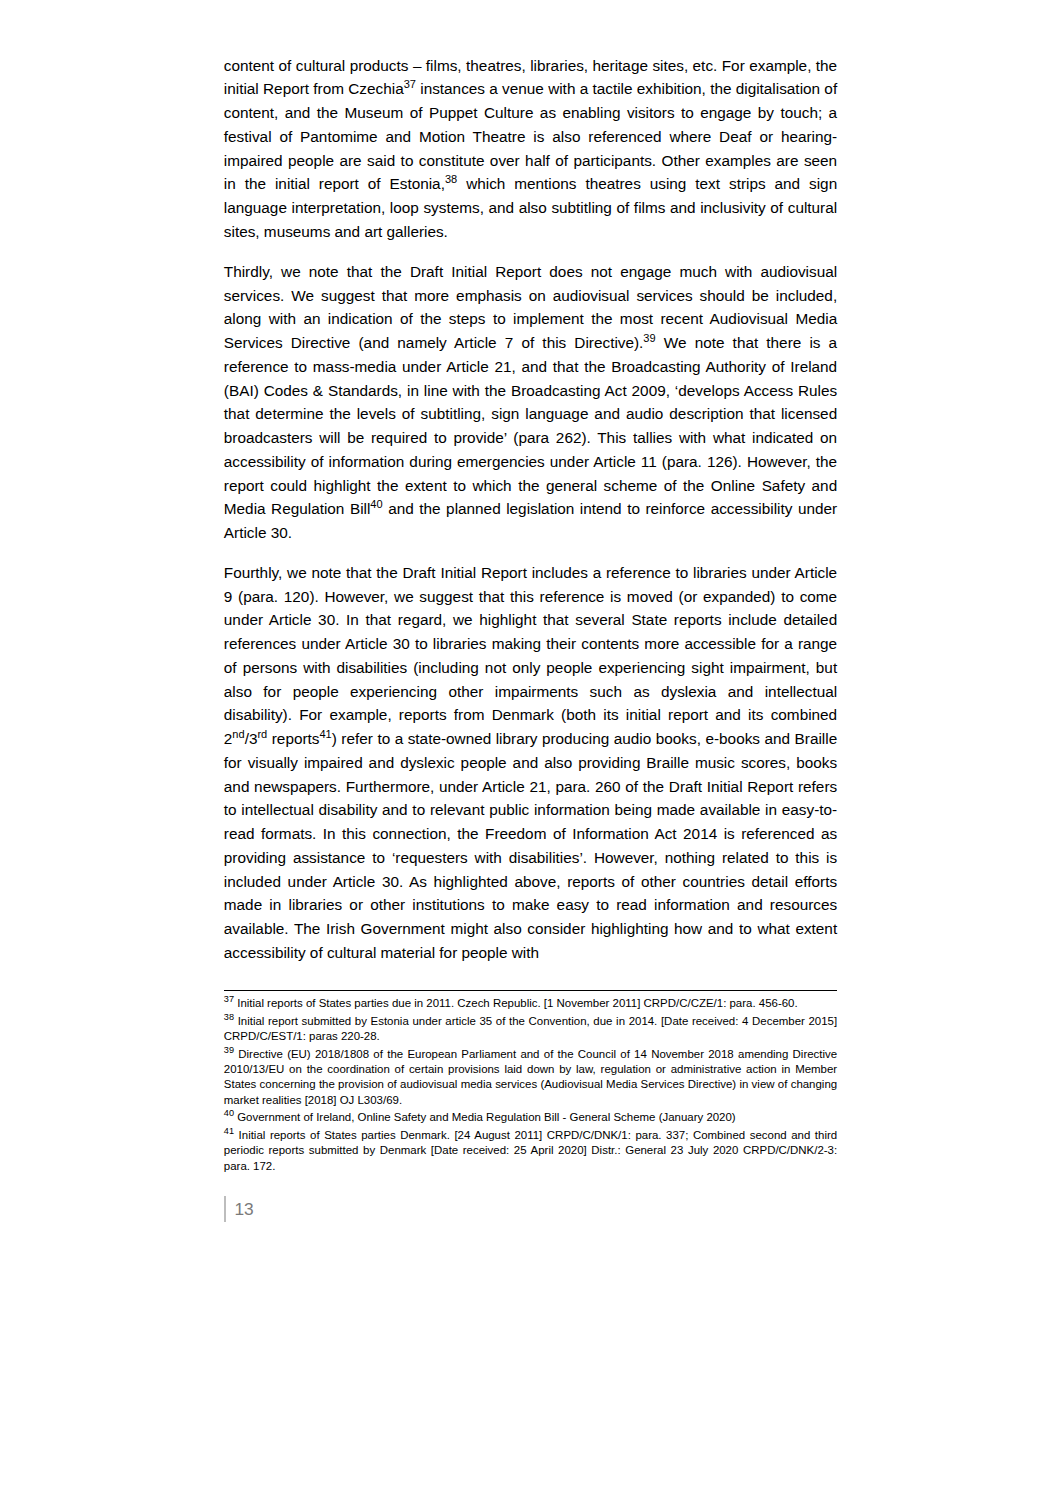content of cultural products – films, theatres, libraries, heritage sites, etc. For example, the initial Report from Czechia37 instances a venue with a tactile exhibition, the digitalisation of content, and the Museum of Puppet Culture as enabling visitors to engage by touch; a festival of Pantomime and Motion Theatre is also referenced where Deaf or hearing-impaired people are said to constitute over half of participants. Other examples are seen in the initial report of Estonia,38 which mentions theatres using text strips and sign language interpretation, loop systems, and also subtitling of films and inclusivity of cultural sites, museums and art galleries.
Thirdly, we note that the Draft Initial Report does not engage much with audiovisual services. We suggest that more emphasis on audiovisual services should be included, along with an indication of the steps to implement the most recent Audiovisual Media Services Directive (and namely Article 7 of this Directive).39 We note that there is a reference to mass-media under Article 21, and that the Broadcasting Authority of Ireland (BAI) Codes & Standards, in line with the Broadcasting Act 2009, ‘develops Access Rules that determine the levels of subtitling, sign language and audio description that licensed broadcasters will be required to provide’ (para 262). This tallies with what indicated on accessibility of information during emergencies under Article 11 (para. 126). However, the report could highlight the extent to which the general scheme of the Online Safety and Media Regulation Bill40 and the planned legislation intend to reinforce accessibility under Article 30.
Fourthly, we note that the Draft Initial Report includes a reference to libraries under Article 9 (para. 120). However, we suggest that this reference is moved (or expanded) to come under Article 30. In that regard, we highlight that several State reports include detailed references under Article 30 to libraries making their contents more accessible for a range of persons with disabilities (including not only people experiencing sight impairment, but also for people experiencing other impairments such as dyslexia and intellectual disability). For example, reports from Denmark (both its initial report and its combined 2nd/3rd reports41) refer to a state-owned library producing audio books, e-books and Braille for visually impaired and dyslexic people and also providing Braille music scores, books and newspapers. Furthermore, under Article 21, para. 260 of the Draft Initial Report refers to intellectual disability and to relevant public information being made available in easy-to-read formats. In this connection, the Freedom of Information Act 2014 is referenced as providing assistance to ‘requesters with disabilities’. However, nothing related to this is included under Article 30. As highlighted above, reports of other countries detail efforts made in libraries or other institutions to make easy to read information and resources available. The Irish Government might also consider highlighting how and to what extent accessibility of cultural material for people with
37 Initial reports of States parties due in 2011. Czech Republic. [1 November 2011] CRPD/C/CZE/1: para. 456-60.
38 Initial report submitted by Estonia under article 35 of the Convention, due in 2014. [Date received: 4 December 2015] CRPD/C/EST/1: paras 220-28.
39 Directive (EU) 2018/1808 of the European Parliament and of the Council of 14 November 2018 amending Directive 2010/13/EU on the coordination of certain provisions laid down by law, regulation or administrative action in Member States concerning the provision of audiovisual media services (Audiovisual Media Services Directive) in view of changing market realities [2018] OJ L303/69.
40 Government of Ireland, Online Safety and Media Regulation Bill - General Scheme (January 2020)
41 Initial reports of States parties Denmark. [24 August 2011] CRPD/C/DNK/1: para. 337; Combined second and third periodic reports submitted by Denmark [Date received: 25 April 2020] Distr.: General 23 July 2020 CRPD/C/DNK/2-3: para. 172.
13